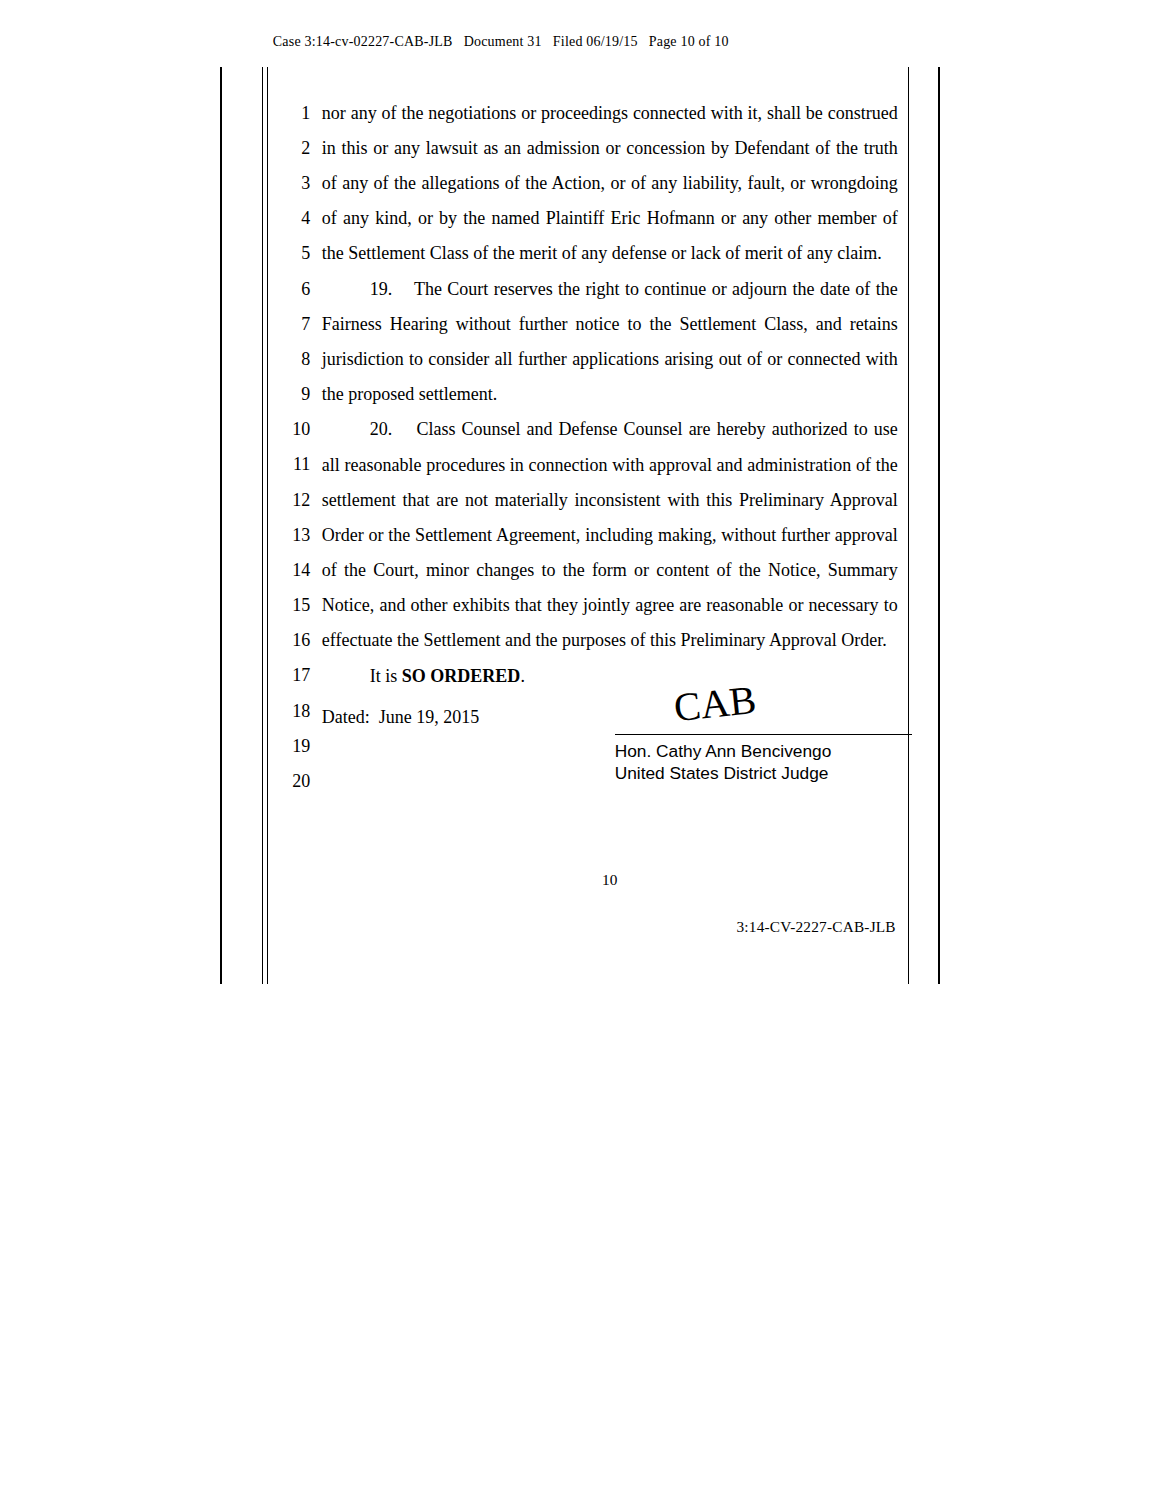Case 3:14-cv-02227-CAB-JLB Document 31 Filed 06/19/15 Page 10 of 10
1
2
3
4
5
6
7
8
9
10
11
12
13
14
15
16
17
18
19
20
nor any of the negotiations or proceedings connected with it, shall be construed in this or any lawsuit as an admission or concession by Defendant of the truth of any of the allegations of the Action, or of any liability, fault, or wrongdoing of any kind, or by the named Plaintiff Eric Hofmann or any other member of the Settlement Class of the merit of any defense or lack of merit of any claim.
19. The Court reserves the right to continue or adjourn the date of the Fairness Hearing without further notice to the Settlement Class, and retains jurisdiction to consider all further applications arising out of or connected with the proposed settlement.
20. Class Counsel and Defense Counsel are hereby authorized to use all reasonable procedures in connection with approval and administration of the settlement that are not materially inconsistent with this Preliminary Approval Order or the Settlement Agreement, including making, without further approval of the Court, minor changes to the form or content of the Notice, Summary Notice, and other exhibits that they jointly agree are reasonable or necessary to effectuate the Settlement and the purposes of this Preliminary Approval Order.
It is SO ORDERED.
Dated: June 19, 2015
CAB
Hon. Cathy Ann Bencivengo
United States District Judge
10
3:14-CV-2227-CAB-JLB